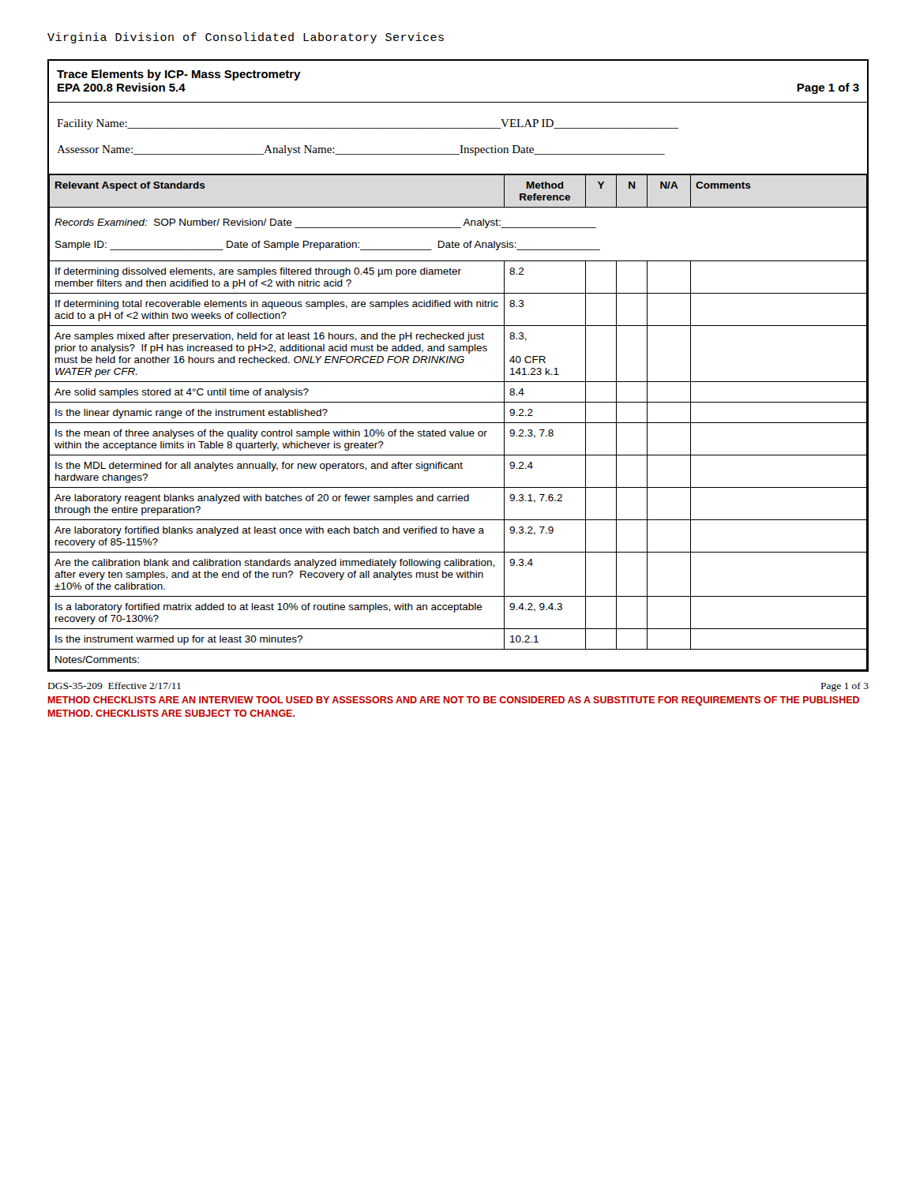Virginia Division of Consolidated Laboratory Services
| Trace Elements by ICP- Mass Spectrometry EPA 200.8 Revision 5.4 Page 1 of 3 Facility Name:_______________________________________________________________VELAP ID_____________________ Assessor Name:______________________Analyst Name:_____________________Inspection Date______________________ / Relevant Aspect of Standards / Method Reference / Y / N / N/A / Comments / / --- / --- / --- / --- / --- / --- / / Records Examined: SOP Number/ Revision/ Date ____________________________ Analyst:________________ Sample ID: ___________________ Date of Sample Preparation:____________ Date of Analysis:______________ / / If determining dissolved elements, are samples filtered through 0.45 µm pore diameter member filters and then acidified to a pH of <2 with nitric acid ? / 8.2 / / / / / / If determining total recoverable elements in aqueous samples, are samples acidified with nitric acid to a pH of <2 within two weeks of collection? / 8.3 / / / / / / Are samples mixed after preservation, held for at least 16 hours, and the pH rechecked just prior to analysis? If pH has increased to pH>2, additional acid must be added, and samples must be held for another 16 hours and rechecked. ONLY ENFORCED FOR DRINKING WATER per CFR. / 8.3, 40 CFR 141.23 k.1 / / / / / / Are solid samples stored at 4°C until time of analysis? / 8.4 / / / / / / Is the linear dynamic range of the instrument established? / 9.2.2 / / / / / / Is the mean of three analyses of the quality control sample within 10% of the stated value or within the acceptance limits in Table 8 quarterly, whichever is greater? / 9.2.3, 7.8 / / / / / / Is the MDL determined for all analytes annually, for new operators, and after significant hardware changes? / 9.2.4 / / / / / / Are laboratory reagent blanks analyzed with batches of 20 or fewer samples and carried through the entire preparation? / 9.3.1, 7.6.2 / / / / / / Are laboratory fortified blanks analyzed at least once with each batch and verified to have a recovery of 85-115%? / 9.3.2, 7.9 / / / / / / Are the calibration blank and calibration standards analyzed immediately following calibration, after every ten samples, and at the end of the run? Recovery of all analytes must be within ±10% of the calibration. / 9.3.4 / / / / / / Is a laboratory fortified matrix added to at least 10% of routine samples, with an acceptable recovery of 70-130%? / 9.4.2, 9.4.3 / / / / / / Is the instrument warmed up for at least 30 minutes? / 10.2.1 / / / / / / Notes/Comments: / |
DGS-35-209 Effective 2/17/11 Page 1 of 3
METHOD CHECKLISTS ARE AN INTERVIEW TOOL USED BY ASSESSORS AND ARE NOT TO BE CONSIDERED AS A SUBSTITUTE FOR REQUIREMENTS OF THE PUBLISHED METHOD. CHECKLISTS ARE SUBJECT TO CHANGE.